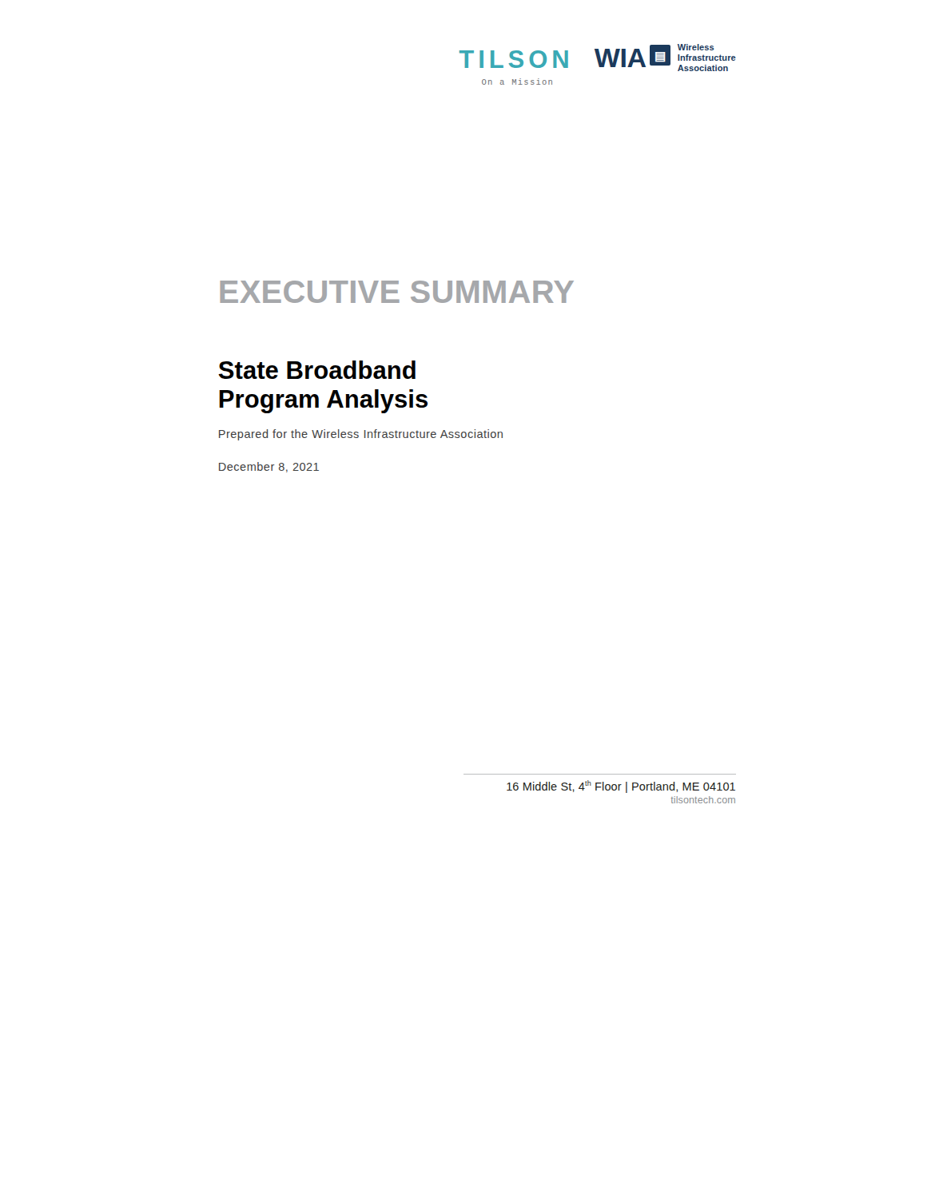TILSON
On a Mission
WIA
Wireless
Infrastructure
Association
EXECUTIVE SUMMARY
State Broadband
Program Analysis
Prepared for the Wireless Infrastructure Association
December 8, 2021
16 Middle St, 4th Floor | Portland, ME 04101
tilsontech.com